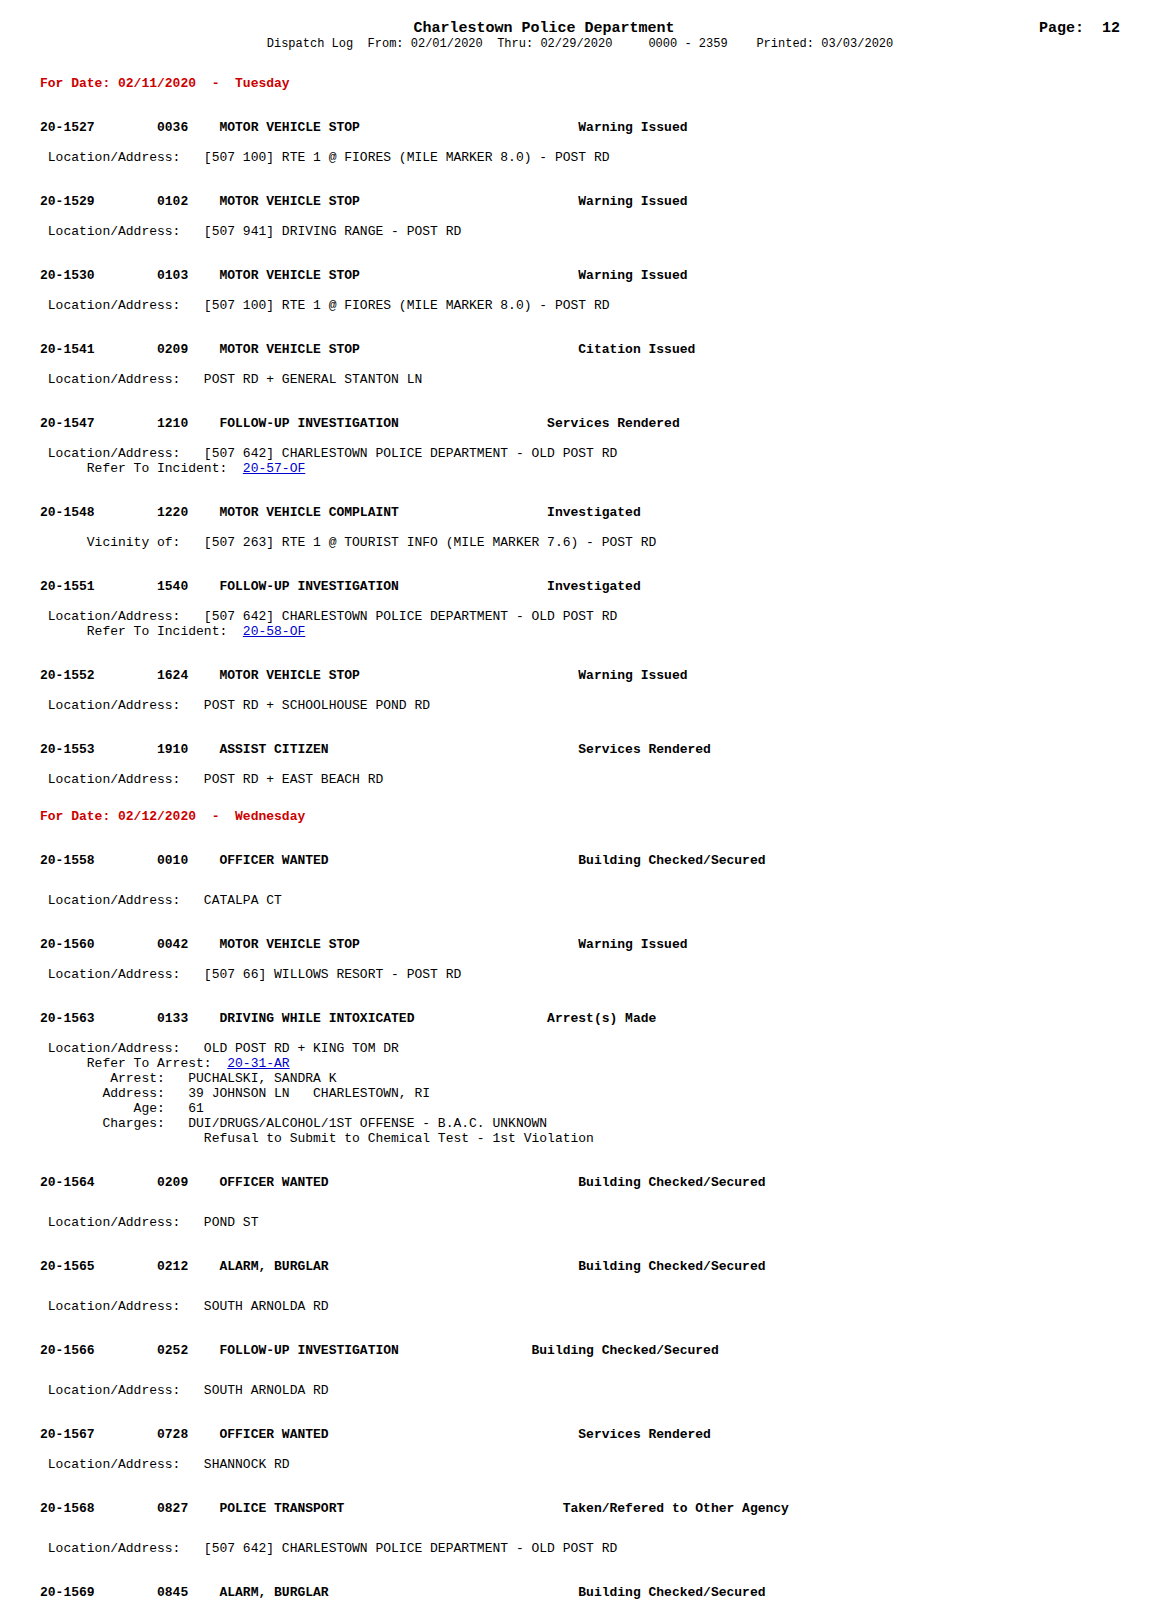Charlestown Police Department Page: 12
Dispatch Log From: 02/01/2020 Thru: 02/29/2020 0000 - 2359 Printed: 03/03/2020
For Date: 02/11/2020 - Tuesday
20-1527 0036 MOTOR VEHICLE STOP Warning Issued Location/Address: [507 100] RTE 1 @ FIORES (MILE MARKER 8.0) - POST RD
20-1529 0102 MOTOR VEHICLE STOP Warning Issued Location/Address: [507 941] DRIVING RANGE - POST RD
20-1530 0103 MOTOR VEHICLE STOP Warning Issued Location/Address: [507 100] RTE 1 @ FIORES (MILE MARKER 8.0) - POST RD
20-1541 0209 MOTOR VEHICLE STOP Citation Issued Location/Address: POST RD + GENERAL STANTON LN
20-1547 1210 FOLLOW-UP INVESTIGATION Services Rendered Location/Address: [507 642] CHARLESTOWN POLICE DEPARTMENT - OLD POST RD Refer To Incident: 20-57-OF
20-1548 1220 MOTOR VEHICLE COMPLAINT Investigated Vicinity of: [507 263] RTE 1 @ TOURIST INFO (MILE MARKER 7.6) - POST RD
20-1551 1540 FOLLOW-UP INVESTIGATION Investigated Location/Address: [507 642] CHARLESTOWN POLICE DEPARTMENT - OLD POST RD Refer To Incident: 20-58-OF
20-1552 1624 MOTOR VEHICLE STOP Warning Issued Location/Address: POST RD + SCHOOLHOUSE POND RD
20-1553 1910 ASSIST CITIZEN Services Rendered Location/Address: POST RD + EAST BEACH RD
For Date: 02/12/2020 - Wednesday
20-1558 0010 OFFICER WANTED Building Checked/Secured
Location/Address: CATALPA CT
20-1560 0042 MOTOR VEHICLE STOP Warning Issued Location/Address: [507 66] WILLOWS RESORT - POST RD
20-1563 0133 DRIVING WHILE INTOXICATED Arrest(s) Made Location/Address: OLD POST RD + KING TOM DR Refer To Arrest: 20-31-AR Arrest: PUCHALSKI, SANDRA K Address: 39 JOHNSON LN CHARLESTOWN, RI Age: 61 Charges: DUI/DRUGS/ALCOHOL/1ST OFFENSE - B.A.C. UNKNOWN Refusal to Submit to Chemical Test - 1st Violation
20-1564 0209 OFFICER WANTED Building Checked/Secured
Location/Address: POND ST
20-1565 0212 ALARM, BURGLAR Building Checked/Secured
Location/Address: SOUTH ARNOLDA RD
20-1566 0252 FOLLOW-UP INVESTIGATION Building Checked/Secured
Location/Address: SOUTH ARNOLDA RD
20-1567 0728 OFFICER WANTED Services Rendered Location/Address: SHANNOCK RD
20-1568 0827 POLICE TRANSPORT Taken/Refered to Other Agency
Location/Address: [507 642] CHARLESTOWN POLICE DEPARTMENT - OLD POST RD
20-1569 0845 ALARM, BURGLAR Building Checked/Secured